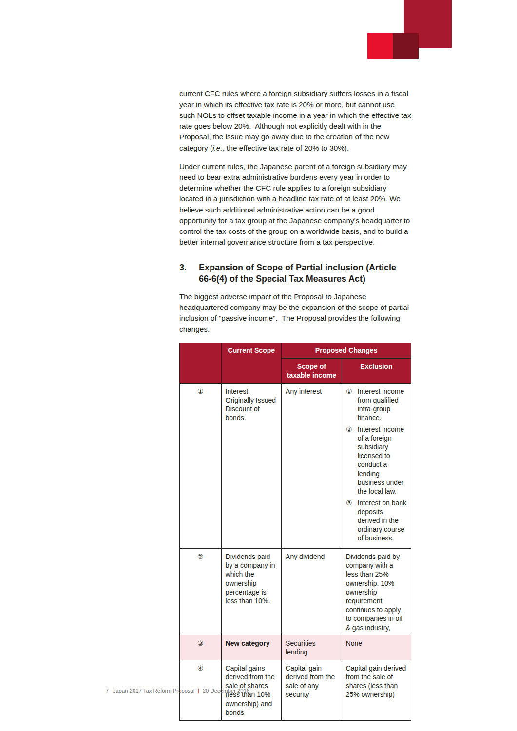current CFC rules where a foreign subsidiary suffers losses in a fiscal year in which its effective tax rate is 20% or more, but cannot use such NOLs to offset taxable income in a year in which the effective tax rate goes below 20%. Although not explicitly dealt with in the Proposal, the issue may go away due to the creation of the new category (i.e., the effective tax rate of 20% to 30%).
Under current rules, the Japanese parent of a foreign subsidiary may need to bear extra administrative burdens every year in order to determine whether the CFC rule applies to a foreign subsidiary located in a jurisdiction with a headline tax rate of at least 20%. We believe such additional administrative action can be a good opportunity for a tax group at the Japanese company's headquarter to control the tax costs of the group on a worldwide basis, and to build a better internal governance structure from a tax perspective.
3. Expansion of Scope of Partial inclusion (Article 66-6(4) of the Special Tax Measures Act)
The biggest adverse impact of the Proposal to Japanese headquartered company may be the expansion of the scope of partial inclusion of "passive income". The Proposal provides the following changes.
| | Current Scope | Proposed Changes |
| --- | --- | --- |
| Scope of taxable income | Exclusion |
| ① | Interest, Originally Issued Discount of bonds. | Any interest | ① Interest income from qualified intra-group finance. ② Interest income of a foreign subsidiary licensed to conduct a lending business under the local law. ③ Interest on bank deposits derived in the ordinary course of business. |
| ② | Dividends paid by a company in which the ownership percentage is less than 10%. | Any dividend | Dividends paid by company with a less than 25% ownership. 10% ownership requirement continues to apply to companies in oil & gas industry, |
| ③ | New category | Securities lending | None |
| ④ | Capital gains derived from the sale of shares (less than 10% ownership) and bonds | Capital gain derived from the sale of any security | Capital gain derived from the sale of shares (less than 25% ownership) |
7 Japan 2017 Tax Reform Proposal|20 December 2016